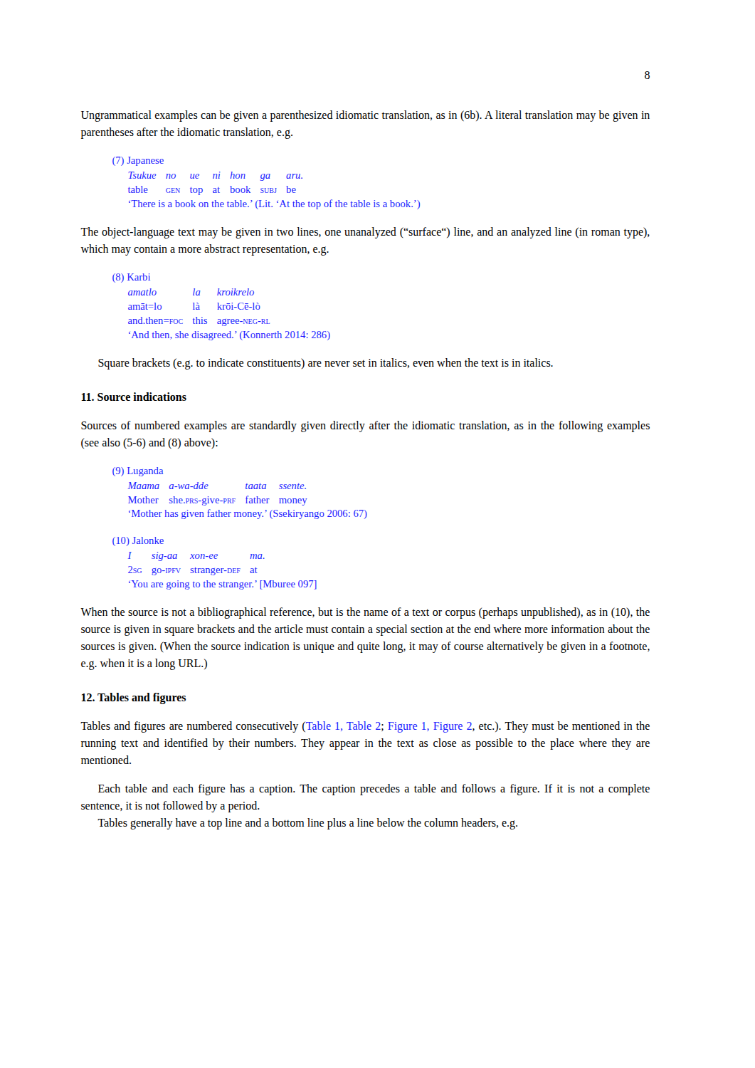8
Ungrammatical examples can be given a parenthesized idiomatic translation, as in (6b). A literal translation may be given in parentheses after the idiomatic translation, e.g.
(7) Japanese
| Tsukue | no | ue | ni | hon | ga | aru. |
| table | gen | top | at | book | subj | be |
‘There is a book on the table.’ (Lit. ‘At the top of the table is a book.’)
The object-language text may be given in two lines, one unanalyzed (“surface“) line, and an analyzed line (in roman type), which may contain a more abstract representation, e.g.
(8) Karbi
| amatlo | la | kroikrelo |
| amāt=lo | là | krōi-Cē-lò |
| and.then= foc | this | agree- neg-rl |
‘And then, she disagreed.’ (Konnerth 2014: 286)
Square brackets (e.g. to indicate constituents) are never set in italics, even when the text is in italics.
11. Source indications
Sources of numbered examples are standardly given directly after the idiomatic translation, as in the following examples (see also (5-6) and (8) above):
(9) Luganda
| Maama | a-wa-dde | taata | ssente. |
| Mother | she. prs -give- prf | father | money |
‘Mother has given father money.’ (Ssekiryango 2006: 67)
(10) Jalonke
| I | sig-aa | xon-ee | ma. |
| 2 sg | go- ipfv | stranger- def | at |
‘You are going to the stranger.’ [Mburee 097]
When the source is not a bibliographical reference, but is the name of a text or corpus (perhaps unpublished), as in (10), the source is given in square brackets and the article must contain a special section at the end where more information about the sources is given. (When the source indication is unique and quite long, it may of course alternatively be given in a footnote, e.g. when it is a long URL.)
12. Tables and figures
Tables and figures are numbered consecutively (Table 1, Table 2; Figure 1, Figure 2, etc.). They must be mentioned in the running text and identified by their numbers. They appear in the text as close as possible to the place where they are mentioned.
Each table and each figure has a caption. The caption precedes a table and follows a figure. If it is not a complete sentence, it is not followed by a period.
Tables generally have a top line and a bottom line plus a line below the column headers, e.g.